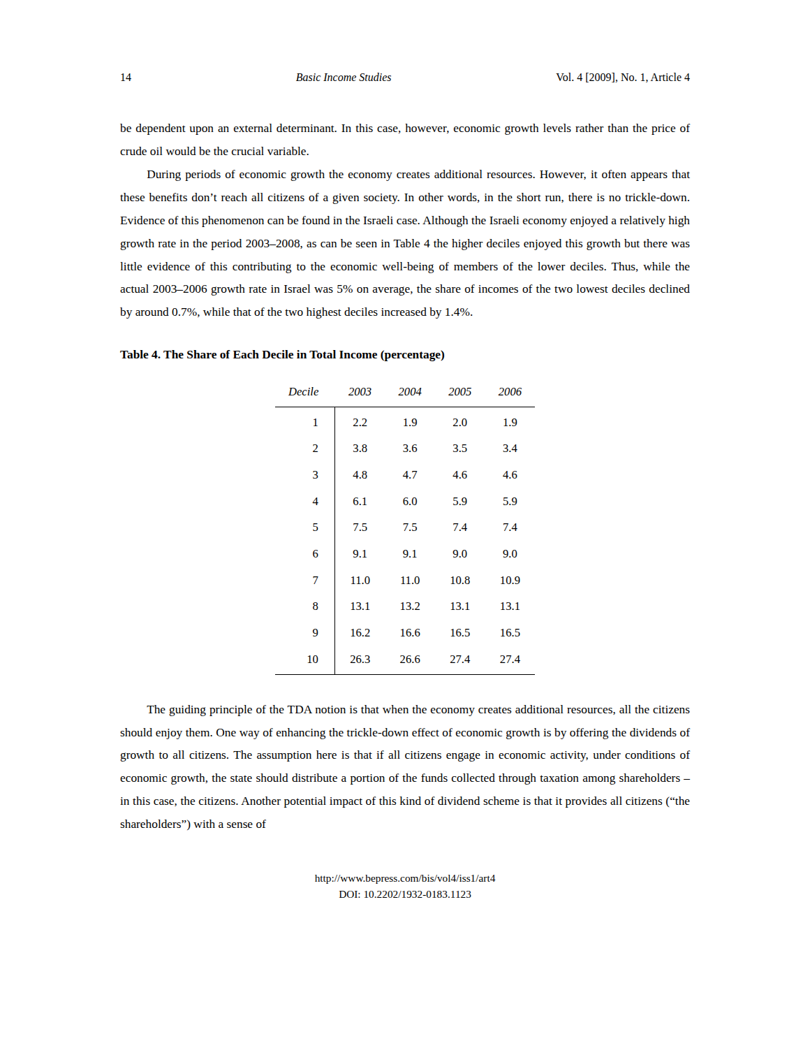14 Basic Income Studies Vol. 4 [2009], No. 1, Article 4
be dependent upon an external determinant. In this case, however, economic growth levels rather than the price of crude oil would be the crucial variable.
During periods of economic growth the economy creates additional resources. However, it often appears that these benefits don’t reach all citizens of a given society. In other words, in the short run, there is no trickle-down. Evidence of this phenomenon can be found in the Israeli case. Although the Israeli economy enjoyed a relatively high growth rate in the period 2003–2008, as can be seen in Table 4 the higher deciles enjoyed this growth but there was little evidence of this contributing to the economic well-being of members of the lower deciles. Thus, while the actual 2003–2006 growth rate in Israel was 5% on average, the share of incomes of the two lowest deciles declined by around 0.7%, while that of the two highest deciles increased by 1.4%.
Table 4. The Share of Each Decile in Total Income (percentage)
| Decile | 2003 | 2004 | 2005 | 2006 |
| --- | --- | --- | --- | --- |
| 1 | 2.2 | 1.9 | 2.0 | 1.9 |
| 2 | 3.8 | 3.6 | 3.5 | 3.4 |
| 3 | 4.8 | 4.7 | 4.6 | 4.6 |
| 4 | 6.1 | 6.0 | 5.9 | 5.9 |
| 5 | 7.5 | 7.5 | 7.4 | 7.4 |
| 6 | 9.1 | 9.1 | 9.0 | 9.0 |
| 7 | 11.0 | 11.0 | 10.8 | 10.9 |
| 8 | 13.1 | 13.2 | 13.1 | 13.1 |
| 9 | 16.2 | 16.6 | 16.5 | 16.5 |
| 10 | 26.3 | 26.6 | 27.4 | 27.4 |
The guiding principle of the TDA notion is that when the economy creates additional resources, all the citizens should enjoy them. One way of enhancing the trickle-down effect of economic growth is by offering the dividends of growth to all citizens. The assumption here is that if all citizens engage in economic activity, under conditions of economic growth, the state should distribute a portion of the funds collected through taxation among shareholders – in this case, the citizens. Another potential impact of this kind of dividend scheme is that it provides all citizens (“the shareholders”) with a sense of
http://www.bepress.com/bis/vol4/iss1/art4
DOI: 10.2202/1932-0183.1123